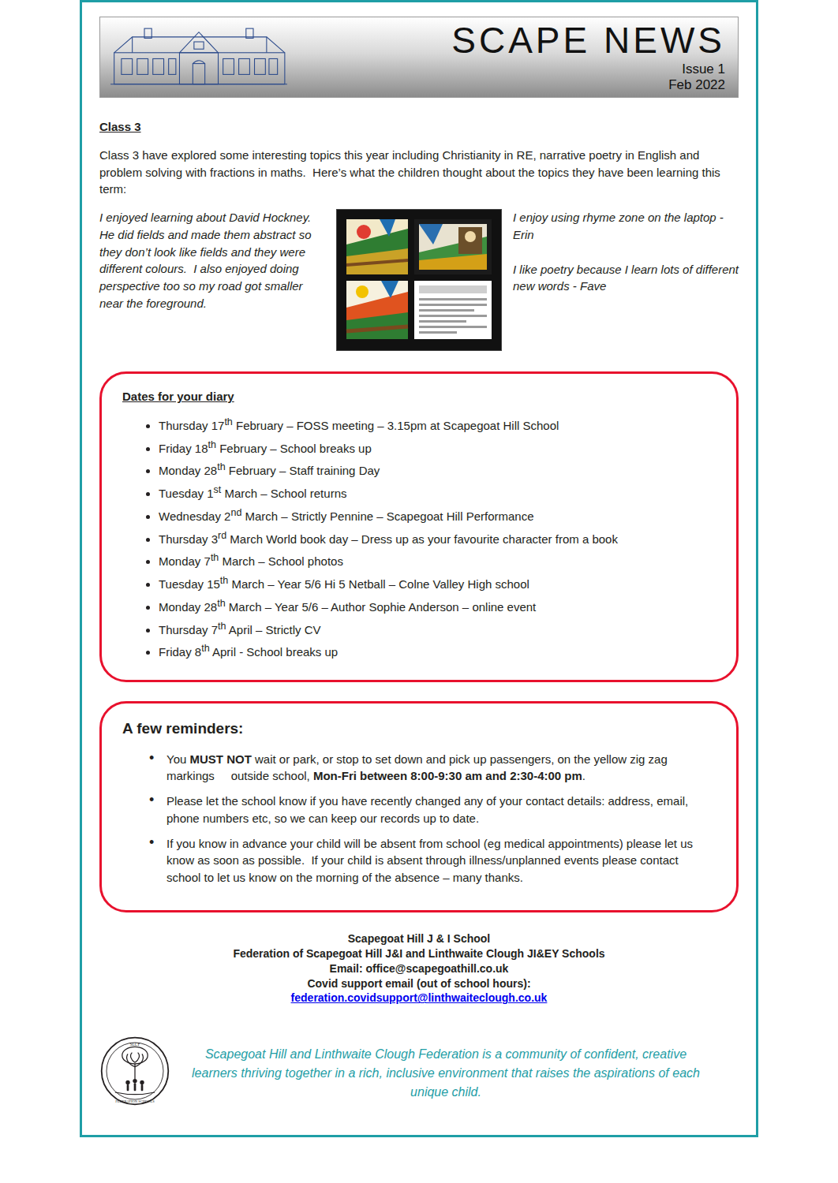SCAPE NEWS
Issue 1
Feb 2022
Class 3
Class 3 have explored some interesting topics this year including Christianity in RE, narrative poetry in English and problem solving with fractions in maths. Here’s what the children thought about the topics they have been learning this term:
I enjoyed learning about David Hockney. He did fields and made them abstract so they don’t look like fields and they were different colours. I also enjoyed doing perspective too so my road got smaller near the foreground.
I enjoy using rhyme zone on the laptop - Erin
I like poetry because I learn lots of different new words - Fave
Dates for your diary
Thursday 17th February – FOSS meeting – 3.15pm at Scapegoat Hill School
Friday 18th February – School breaks up
Monday 28th February – Staff training Day
Tuesday 1st March – School returns
Wednesday 2nd March – Strictly Pennine – Scapegoat Hill Performance
Thursday 3rd March World book day – Dress up as your favourite character from a book
Monday 7th March – School photos
Tuesday 15th March – Year 5/6 Hi 5 Netball – Colne Valley High school
Monday 28th March – Year 5/6 – Author Sophie Anderson – online event
Thursday 7th April – Strictly CV
Friday 8th April - School breaks up
A few reminders:
You MUST NOT wait or park, or stop to set down and pick up passengers, on the yellow zig zag markings outside school, Mon-Fri between 8:00-9:30 am and 2:30-4:00 pm.
Please let the school know if you have recently changed any of your contact details: address, email, phone numbers etc, so we can keep our records up to date.
If you know in advance your child will be absent from school (eg medical appointments) please let us know as soon as possible. If your child is absent through illness/unplanned events please contact school to let us know on the morning of the absence – many thanks.
Scapegoat Hill J & I School
Federation of Scapegoat Hill J&I and Linthwaite Clough JI&EY Schools
Email: office@scapegoathill.co.uk
Covid support email (out of school hours):
federation.covidsupport@linthwaiteclough.co.uk
SLCF FEDERATION SCHOOLS
Scapegoat Hill and Linthwaite Clough Federation is a community of confident, creative learners thriving together in a rich, inclusive environment that raises the aspirations of each unique child.